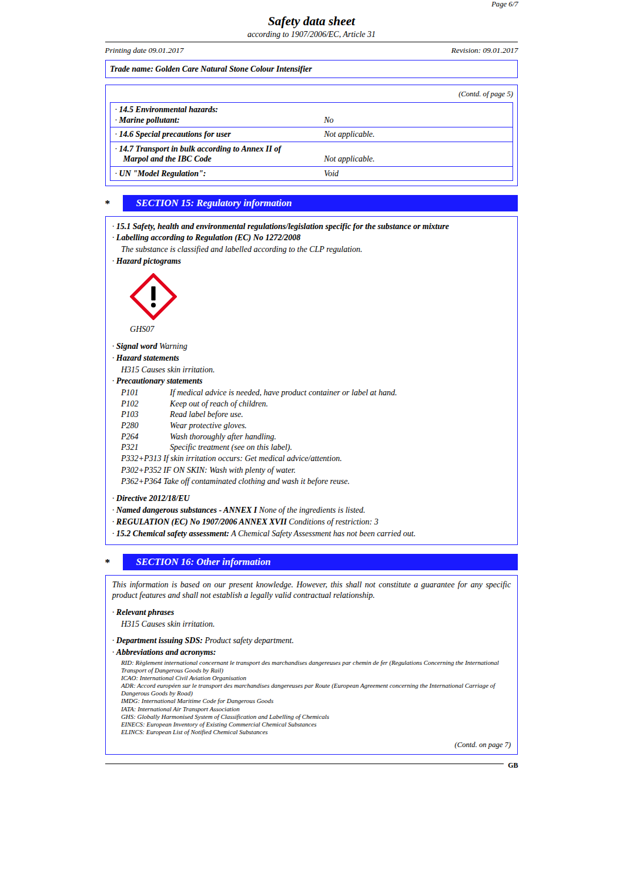Page 6/7
Safety data sheet
according to 1907/2006/EC, Article 31
Printing date 09.01.2017 Revision: 09.01.2017
Trade name: Golden Care Natural Stone Colour Intensifier
(Contd. of page 5)
| · 14.5 Environmental hazards: · Marine pollutant: | No |
| · 14.6 Special precautions for user | Not applicable. |
| · 14.7 Transport in bulk according to Annex II of Marpol and the IBC Code | Not applicable. |
| · UN "Model Regulation": | Void |
*
SECTION 15: Regulatory information
· 15.1 Safety, health and environmental regulations/legislation specific for the substance or mixture
· Labelling according to Regulation (EC) No 1272/2008
The substance is classified and labelled according to the CLP regulation.
· Hazard pictograms
GHS07
· Signal word Warning
· Hazard statements
H315 Causes skin irritation.
· Precautionary statements
| P101 | If medical advice is needed, have product container or label at hand. |
| P102 | Keep out of reach of children. |
| P103 | Read label before use. |
| P280 | Wear protective gloves. |
| P264 | Wash thoroughly after handling. |
| P321 | Specific treatment (see on this label). |
P332+P313 If skin irritation occurs: Get medical advice/attention.
P302+P352 IF ON SKIN: Wash with plenty of water.
P362+P364 Take off contaminated clothing and wash it before reuse.
· Directive 2012/18/EU
· Named dangerous substances - ANNEX I None of the ingredients is listed.
· REGULATION (EC) No 1907/2006 ANNEX XVII Conditions of restriction: 3
· 15.2 Chemical safety assessment: A Chemical Safety Assessment has not been carried out.
*
SECTION 16: Other information
This information is based on our present knowledge. However, this shall not constitute a guarantee for any specific product features and shall not establish a legally valid contractual relationship.
· Relevant phrases
H315 Causes skin irritation.
· Department issuing SDS: Product safety department.
· Abbreviations and acronyms:
RID: Règlement international concernant le transport des marchandises dangereuses par chemin de fer (Regulations Concerning the International Transport of Dangerous Goods by Rail)
ICAO: International Civil Aviation Organisation
ADR: Accord européen sur le transport des marchandises dangereuses par Route (European Agreement concerning the International Carriage of Dangerous Goods by Road)
IMDG: International Maritime Code for Dangerous Goods
IATA: International Air Transport Association
GHS: Globally Harmonised System of Classification and Labelling of Chemicals
EINECS: European Inventory of Existing Commercial Chemical Substances
ELINCS: European List of Notified Chemical Substances
(Contd. on page 7)
GB